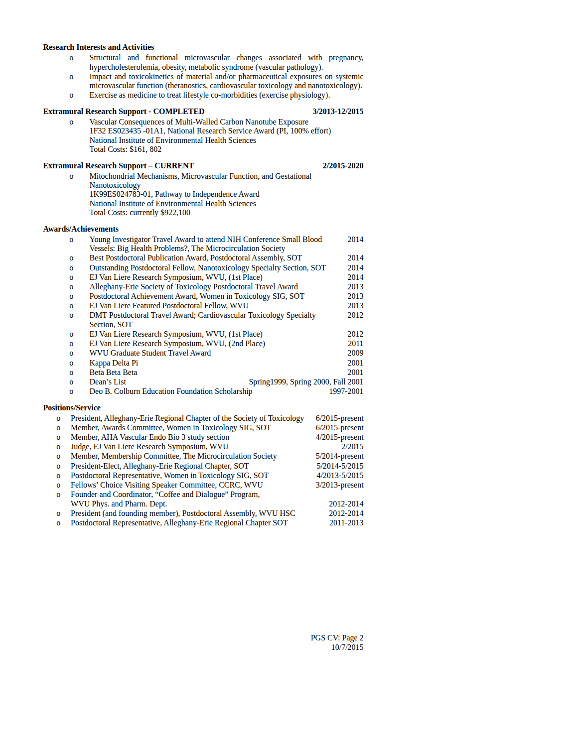Research Interests and Activities
Structural and functional microvascular changes associated with pregnancy, hypercholesterolemia, obesity, metabolic syndrome (vascular pathology).
Impact and toxicokinetics of material and/or pharmaceutical exposures on systemic microvascular function (theranostics, cardiovascular toxicology and nanotoxicology).
Exercise as medicine to treat lifestyle co-morbidities (exercise physiology).
Extramural Research Support - COMPLETED 3/2013-12/2015
Vascular Consequences of Multi-Walled Carbon Nanotube Exposure
1F32 ES023435 -01A1, National Research Service Award (PI, 100% effort)
National Institute of Environmental Health Sciences
Total Costs: $161, 802
Extramural Research Support – CURRENT 2/2015-2020
Mitochondrial Mechanisms, Microvascular Function, and Gestational Nanotoxicology
1K99ES024783-01, Pathway to Independence Award
National Institute of Environmental Health Sciences
Total Costs: currently $922,100
Awards/Achievements
Young Investigator Travel Award to attend NIH Conference Small Blood Vessels: Big Health Problems?, The Microcirculation Society 2014
Best Postdoctoral Publication Award, Postdoctoral Assembly, SOT 2014
Outstanding Postdoctoral Fellow, Nanotoxicology Specialty Section, SOT 2014
EJ Van Liere Research Symposium, WVU, (1st Place) 2014
Alleghany-Erie Society of Toxicology Postdoctoral Travel Award 2013
Postdoctoral Achievement Award, Women in Toxicology SIG, SOT 2013
EJ Van Liere Featured Postdoctoral Fellow, WVU 2013
DMT Postdoctoral Travel Award; Cardiovascular Toxicology Specialty Section, SOT 2012
EJ Van Liere Research Symposium, WVU, (1st Place) 2012
EJ Van Liere Research Symposium, WVU, (2nd Place) 2011
WVU Graduate Student Travel Award 2009
Kappa Delta Pi 2001
Beta Beta Beta 2001
Dean’s List Spring1999, Spring 2000, Fall 2001
Deo B. Colburn Education Foundation Scholarship 1997-2001
Positions/Service
President, Alleghany-Erie Regional Chapter of the Society of Toxicology 6/2015-present
Member, Awards Committee, Women in Toxicology SIG, SOT 6/2015-present
Member, AHA Vascular Endo Bio 3 study section 4/2015-present
Judge, EJ Van Liere Research Symposium, WVU 2/2015
Member, Membership Committee, The Microcirculation Society 5/2014-present
President-Elect, Alleghany-Erie Regional Chapter, SOT 5/2014-5/2015
Postdoctoral Representative, Women in Toxicology SIG, SOT 4/2013-5/2015
Fellows’ Choice Visiting Speaker Committee, CCRC, WVU 3/2013-present
Founder and Coordinator, “Coffee and Dialogue” Program,
WVU Phys. and Pharm. Dept. 2012-2014
President (and founding member), Postdoctoral Assembly, WVU HSC 2012-2014
Postdoctoral Representative, Alleghany-Erie Regional Chapter SOT 2011-2013
PGS CV: Page 2
10/7/2015